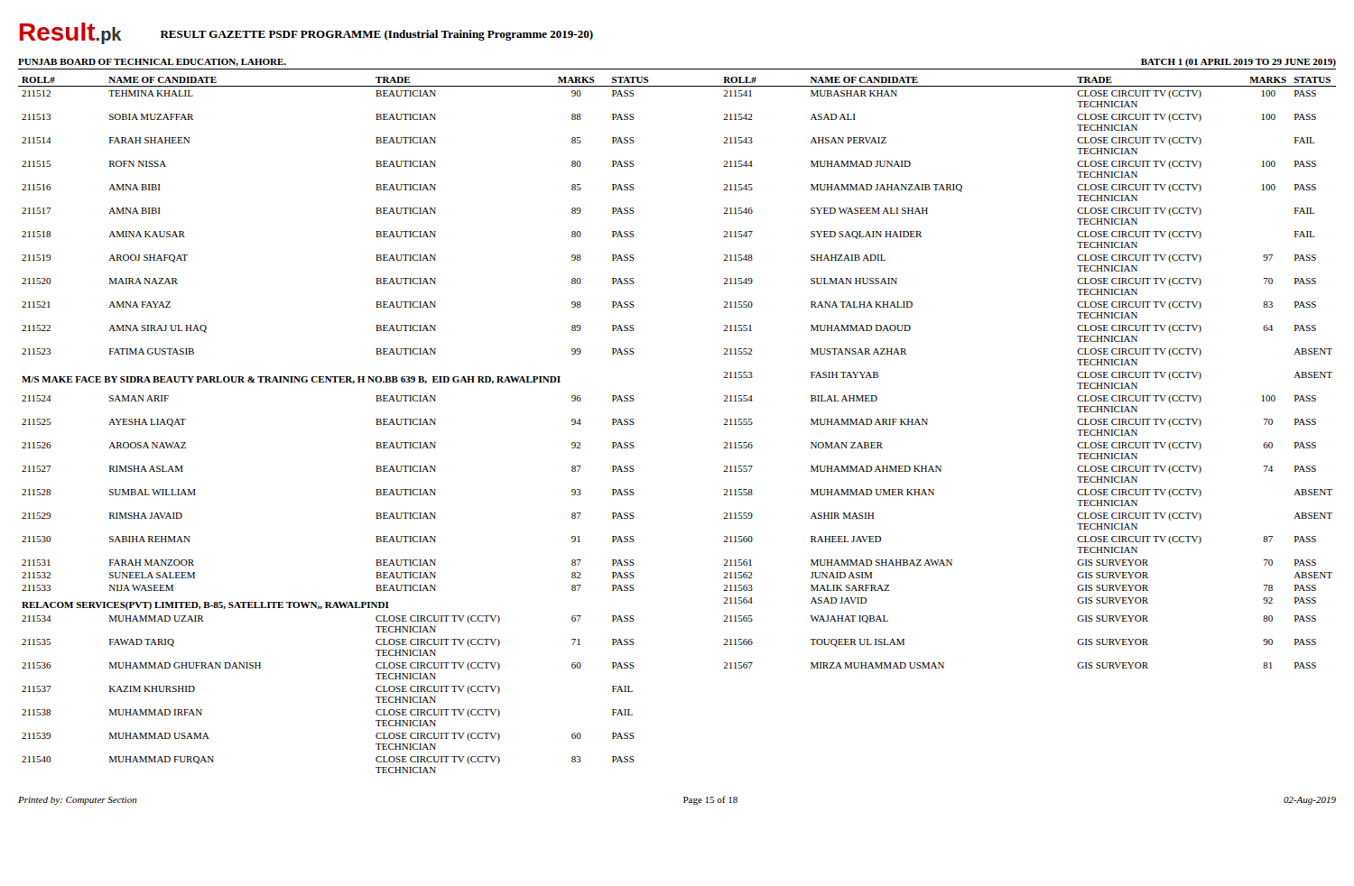Result.pk RESULT GAZETTE PSDF PROGRAMME (Industrial Training Programme 2019-20)
PUNJAB BOARD OF TECHNICAL EDUCATION, LAHORE. BATCH 1 (01 APRIL 2019 TO 29 JUNE 2019)
| ROLL# | NAME OF CANDIDATE | TRADE | MARKS | STATUS | | ROLL# | NAME OF CANDIDATE | TRADE | MARKS | STATUS |
| --- | --- | --- | --- | --- | --- | --- | --- | --- | --- | --- |
| 211512 | TEHMINA KHALIL | BEAUTICIAN | 90 | PASS | | 211541 | MUBASHAR KHAN | CLOSE CIRCUIT TV (CCTV) TECHNICIAN | 100 | PASS |
| 211513 | SOBIA MUZAFFAR | BEAUTICIAN | 88 | PASS | | 211542 | ASAD ALI | CLOSE CIRCUIT TV (CCTV) TECHNICIAN | 100 | PASS |
| 211514 | FARAH SHAHEEN | BEAUTICIAN | 85 | PASS | | 211543 | AHSAN PERVAIZ | CLOSE CIRCUIT TV (CCTV) TECHNICIAN | | FAIL |
| 211515 | ROFN NISSA | BEAUTICIAN | 80 | PASS | | 211544 | MUHAMMAD JUNAID | CLOSE CIRCUIT TV (CCTV) TECHNICIAN | 100 | PASS |
| 211516 | AMNA BIBI | BEAUTICIAN | 85 | PASS | | 211545 | MUHAMMAD JAHANZAIB TARIQ | CLOSE CIRCUIT TV (CCTV) TECHNICIAN | 100 | PASS |
| 211517 | AMNA BIBI | BEAUTICIAN | 89 | PASS | | 211546 | SYED WASEEM ALI SHAH | CLOSE CIRCUIT TV (CCTV) TECHNICIAN | | FAIL |
| 211518 | AMINA KAUSAR | BEAUTICIAN | 80 | PASS | | 211547 | SYED SAQLAIN HAIDER | CLOSE CIRCUIT TV (CCTV) TECHNICIAN | | FAIL |
| 211519 | AROOJ SHAFQAT | BEAUTICIAN | 98 | PASS | | 211548 | SHAHZAIB ADIL | CLOSE CIRCUIT TV (CCTV) TECHNICIAN | 97 | PASS |
| 211520 | MAIRA NAZAR | BEAUTICIAN | 80 | PASS | | 211549 | SULMAN HUSSAIN | CLOSE CIRCUIT TV (CCTV) TECHNICIAN | 70 | PASS |
| 211521 | AMNA FAYAZ | BEAUTICIAN | 98 | PASS | | 211550 | RANA TALHA KHALID | CLOSE CIRCUIT TV (CCTV) TECHNICIAN | 83 | PASS |
| 211522 | AMNA SIRAJ UL HAQ | BEAUTICIAN | 89 | PASS | | 211551 | MUHAMMAD DAOUD | CLOSE CIRCUIT TV (CCTV) TECHNICIAN | 64 | PASS |
| 211523 | FATIMA GUSTASIB | BEAUTICIAN | 99 | PASS | | 211552 | MUSTANSAR AZHAR | CLOSE CIRCUIT TV (CCTV) TECHNICIAN | | ABSENT |
| M/S MAKE FACE BY SIDRA BEAUTY PARLOUR & TRAINING CENTER, H NO.BB 639 B, EID GAH RD, RAWALPINDI | | 211553 | FASIH TAYYAB | CLOSE CIRCUIT TV (CCTV) TECHNICIAN | | ABSENT |
| 211524 | SAMAN ARIF | BEAUTICIAN | 96 | PASS | | 211554 | BILAL AHMED | CLOSE CIRCUIT TV (CCTV) TECHNICIAN | 100 | PASS |
| 211525 | AYESHA LIAQAT | BEAUTICIAN | 94 | PASS | | 211555 | MUHAMMAD ARIF KHAN | CLOSE CIRCUIT TV (CCTV) TECHNICIAN | 70 | PASS |
| 211526 | AROOSA NAWAZ | BEAUTICIAN | 92 | PASS | | 211556 | NOMAN ZABER | CLOSE CIRCUIT TV (CCTV) TECHNICIAN | 60 | PASS |
| 211527 | RIMSHA ASLAM | BEAUTICIAN | 87 | PASS | | 211557 | MUHAMMAD AHMED KHAN | CLOSE CIRCUIT TV (CCTV) TECHNICIAN | 74 | PASS |
| 211528 | SUMBAL WILLIAM | BEAUTICIAN | 93 | PASS | | 211558 | MUHAMMAD UMER KHAN | CLOSE CIRCUIT TV (CCTV) TECHNICIAN | | ABSENT |
| 211529 | RIMSHA JAVAID | BEAUTICIAN | 87 | PASS | | 211559 | ASHIR MASIH | CLOSE CIRCUIT TV (CCTV) TECHNICIAN | | ABSENT |
| 211530 | SABIHA REHMAN | BEAUTICIAN | 91 | PASS | | 211560 | RAHEEL JAVED | CLOSE CIRCUIT TV (CCTV) TECHNICIAN | 87 | PASS |
| 211531 | FARAH MANZOOR | BEAUTICIAN | 87 | PASS | | 211561 | MUHAMMAD SHAHBAZ AWAN | GIS SURVEYOR | 70 | PASS |
| 211532 | SUNEELA SALEEM | BEAUTICIAN | 82 | PASS | | 211562 | JUNAID ASIM | GIS SURVEYOR | | ABSENT |
| 211533 | NIJA WASEEM | BEAUTICIAN | 87 | PASS | | 211563 | MALIK SARFRAZ | GIS SURVEYOR | 78 | PASS |
| RELACOM SERVICES(PVT) LIMITED, B-85, SATELLITE TOWN,, RAWALPINDI | | 211564 | ASAD JAVID | GIS SURVEYOR | 92 | PASS |
| 211534 | MUHAMMAD UZAIR | CLOSE CIRCUIT TV (CCTV) TECHNICIAN | 67 | PASS | | 211565 | WAJAHAT IQBAL | GIS SURVEYOR | 80 | PASS |
| 211535 | FAWAD TARIQ | CLOSE CIRCUIT TV (CCTV) TECHNICIAN | 71 | PASS | | 211566 | TOUQEER UL ISLAM | GIS SURVEYOR | 90 | PASS |
| 211536 | MUHAMMAD GHUFRAN DANISH | CLOSE CIRCUIT TV (CCTV) TECHNICIAN | 60 | PASS | | 211567 | MIRZA MUHAMMAD USMAN | GIS SURVEYOR | 81 | PASS |
| 211537 | KAZIM KHURSHID | CLOSE CIRCUIT TV (CCTV) TECHNICIAN | | FAIL | | | | | | |
| 211538 | MUHAMMAD IRFAN | CLOSE CIRCUIT TV (CCTV) TECHNICIAN | | FAIL | | | | | | |
| 211539 | MUHAMMAD USAMA | CLOSE CIRCUIT TV (CCTV) TECHNICIAN | 60 | PASS | | | | | | |
| 211540 | MUHAMMAD FURQAN | CLOSE CIRCUIT TV (CCTV) TECHNICIAN | 83 | PASS | | | | | | |
Printed by: Computer Section Page 15 of 18 02-Aug-2019